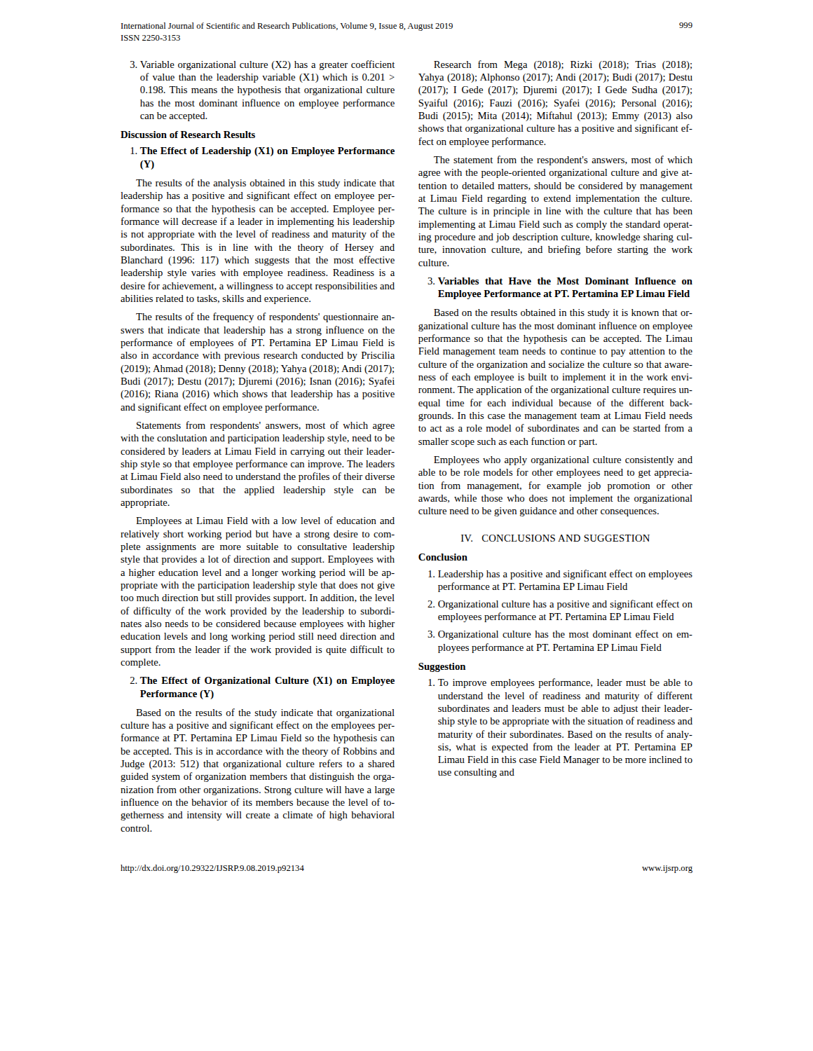International Journal of Scientific and Research Publications, Volume 9, Issue 8, August 2019
ISSN 2250-3153
999
Variable organizational culture (X2) has a greater coefficient of value than the leadership variable (X1) which is 0.201 > 0.198. This means the hypothesis that organizational culture has the most dominant influence on employee performance can be accepted.
Discussion of Research Results
The Effect of Leadership (X1) on Employee Performance (Y)
The results of the analysis obtained in this study indicate that leadership has a positive and significant effect on employee performance so that the hypothesis can be accepted. Employee performance will decrease if a leader in implementing his leadership is not appropriate with the level of readiness and maturity of the subordinates. This is in line with the theory of Hersey and Blanchard (1996: 117) which suggests that the most effective leadership style varies with employee readiness. Readiness is a desire for achievement, a willingness to accept responsibilities and abilities related to tasks, skills and experience.
The results of the frequency of respondents' questionnaire answers that indicate that leadership has a strong influence on the performance of employees of PT. Pertamina EP Limau Field is also in accordance with previous research conducted by Priscilia (2019); Ahmad (2018); Denny (2018); Yahya (2018); Andi (2017); Budi (2017); Destu (2017); Djuremi (2016); Isnan (2016); Syafei (2016); Riana (2016) which shows that leadership has a positive and significant effect on employee performance.
Statements from respondents' answers, most of which agree with the conslutation and participation leadership style, need to be considered by leaders at Limau Field in carrying out their leadership style so that employee performance can improve. The leaders at Limau Field also need to understand the profiles of their diverse subordinates so that the applied leadership style can be appropriate.
Employees at Limau Field with a low level of education and relatively short working period but have a strong desire to complete assignments are more suitable to consultative leadership style that provides a lot of direction and support. Employees with a higher education level and a longer working period will be appropriate with the participation leadership style that does not give too much direction but still provides support. In addition, the level of difficulty of the work provided by the leadership to subordinates also needs to be considered because employees with higher education levels and long working period still need direction and support from the leader if the work provided is quite difficult to complete.
The Effect of Organizational Culture (X1) on Employee Performance (Y)
Based on the results of the study indicate that organizational culture has a positive and significant effect on the employees performance at PT. Pertamina EP Limau Field so the hypothesis can be accepted. This is in accordance with the theory of Robbins and Judge (2013: 512) that organizational culture refers to a shared guided system of organization members that distinguish the organization from other organizations. Strong culture will have a large influence on the behavior of its members because the level of togetherness and intensity will create a climate of high behavioral control.
Research from Mega (2018); Rizki (2018); Trias (2018); Yahya (2018); Alphonso (2017); Andi (2017); Budi (2017); Destu (2017); I Gede (2017); Djuremi (2017); I Gede Sudha (2017); Syaiful (2016); Fauzi (2016); Syafei (2016); Personal (2016); Budi (2015); Mita (2014); Miftahul (2013); Emmy (2013) also shows that organizational culture has a positive and significant effect on employee performance.
The statement from the respondent's answers, most of which agree with the people-oriented organizational culture and give attention to detailed matters, should be considered by management at Limau Field regarding to extend implementation the culture. The culture is in principle in line with the culture that has been implementing at Limau Field such as comply the standard operating procedure and job description culture, knowledge sharing culture, innovation culture, and briefing before starting the work culture.
Variables that Have the Most Dominant Influence on Employee Performance at PT. Pertamina EP Limau Field
Based on the results obtained in this study it is known that organizational culture has the most dominant influence on employee performance so that the hypothesis can be accepted. The Limau Field management team needs to continue to pay attention to the culture of the organization and socialize the culture so that awareness of each employee is built to implement it in the work environment. The application of the organizational culture requires unequal time for each individual because of the different backgrounds. In this case the management team at Limau Field needs to act as a role model of subordinates and can be started from a smaller scope such as each function or part.
Employees who apply organizational culture consistently and able to be role models for other employees need to get appreciation from management, for example job promotion or other awards, while those who does not implement the organizational culture need to be given guidance and other consequences.
IV. CONCLUSIONS AND SUGGESTION
Conclusion
Leadership has a positive and significant effect on employees performance at PT. Pertamina EP Limau Field
Organizational culture has a positive and significant effect on employees performance at PT. Pertamina EP Limau Field
Organizational culture has the most dominant effect on employees performance at PT. Pertamina EP Limau Field
Suggestion
To improve employees performance, leader must be able to understand the level of readiness and maturity of different subordinates and leaders must be able to adjust their leadership style to be appropriate with the situation of readiness and maturity of their subordinates. Based on the results of analysis, what is expected from the leader at PT. Pertamina EP Limau Field in this case Field Manager to be more inclined to use consulting and
http://dx.doi.org/10.29322/IJSRP.9.08.2019.p92134
www.ijsrp.org